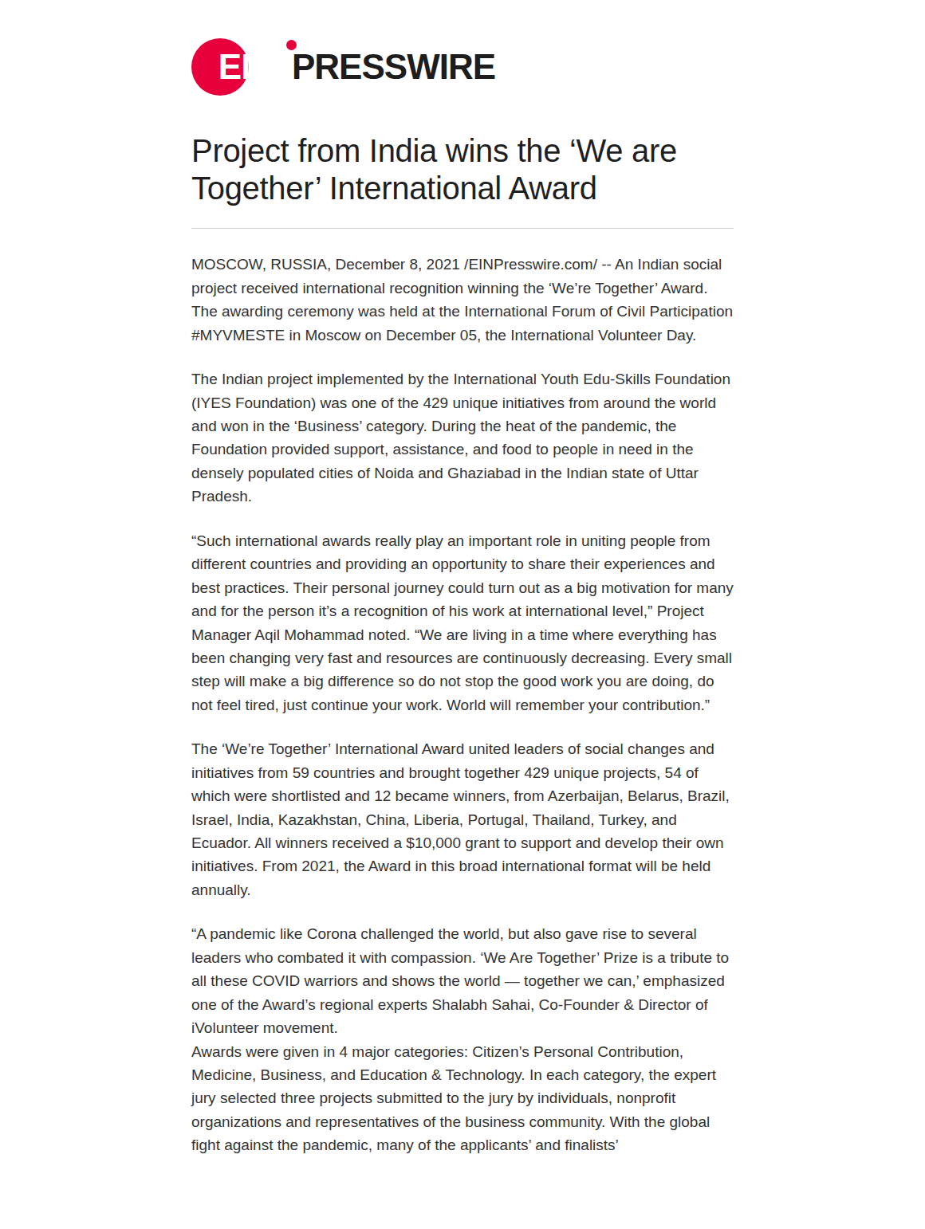EIN
PRESSWIRE
Project from India wins the ‘We are Together’ International Award
MOSCOW, RUSSIA, December 8, 2021 /EINPresswire.com/ -- An Indian social project received international recognition winning the ‘We’re Together’ Award. The awarding ceremony was held at the International Forum of Civil Participation #MYVMESTE in Moscow on December 05, the International Volunteer Day.
The Indian project implemented by the International Youth Edu-Skills Foundation (IYES Foundation) was one of the 429 unique initiatives from around the world and won in the ‘Business’ category. During the heat of the pandemic, the Foundation provided support, assistance, and food to people in need in the densely populated cities of Noida and Ghaziabad in the Indian state of Uttar Pradesh.
“Such international awards really play an important role in uniting people from different countries and providing an opportunity to share their experiences and best practices. Their personal journey could turn out as a big motivation for many and for the person it’s a recognition of his work at international level,” Project Manager Aqil Mohammad noted. “We are living in a time where everything has been changing very fast and resources are continuously decreasing. Every small step will make a big difference so do not stop the good work you are doing, do not feel tired, just continue your work. World will remember your contribution.”
The ‘We’re Together’ International Award united leaders of social changes and initiatives from 59 countries and brought together 429 unique projects, 54 of which were shortlisted and 12 became winners, from Azerbaijan, Belarus, Brazil, Israel, India, Kazakhstan, China, Liberia, Portugal, Thailand, Turkey, and Ecuador. All winners received a $10,000 grant to support and develop their own initiatives. From 2021, the Award in this broad international format will be held annually.
“A pandemic like Corona challenged the world, but also gave rise to several leaders who combated it with compassion. ‘We Are Together’ Prize is a tribute to all these COVID warriors and shows the world — together we can,’ emphasized one of the Award’s regional experts Shalabh Sahai, Co-Founder & Director of iVolunteer movement.
Awards were given in 4 major categories: Citizen’s Personal Contribution, Medicine, Business, and Education & Technology. In each category, the expert jury selected three projects submitted to the jury by individuals, nonprofit organizations and representatives of the business community. With the global fight against the pandemic, many of the applicants’ and finalists’